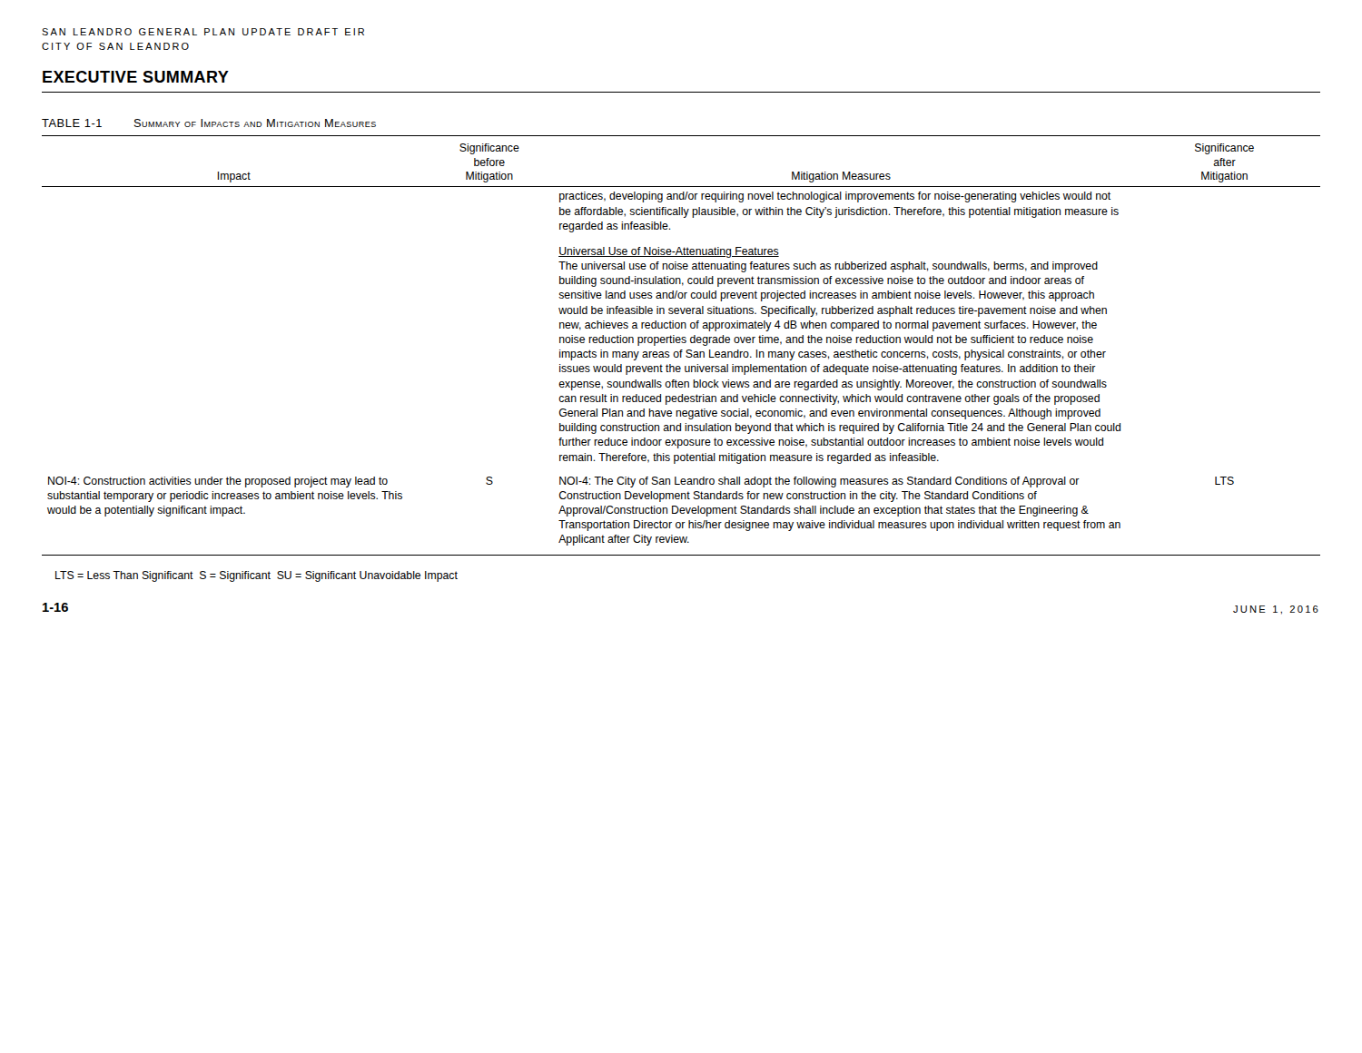SAN LEANDRO GENERAL PLAN UPDATE DRAFT EIR CITY OF SAN LEANDRO
Executive Summary
Table 1-1 Summary of Impacts and Mitigation Measures
| Impact | Significance before Mitigation | Mitigation Measures | Significance after Mitigation |
| --- | --- | --- | --- |
| | | practices, developing and/or requiring novel technological improvements for noise-generating vehicles would not be affordable, scientifically plausible, or within the City’s jurisdiction. Therefore, this potential mitigation measure is regarded as infeasible. Universal Use of Noise-Attenuating Features The universal use of noise attenuating features such as rubberized asphalt, soundwalls, berms, and improved building sound-insulation, could prevent transmission of excessive noise to the outdoor and indoor areas of sensitive land uses and/or could prevent projected increases in ambient noise levels. However, this approach would be infeasible in several situations. Specifically, rubberized asphalt reduces tire-pavement noise and when new, achieves a reduction of approximately 4 dB when compared to normal pavement surfaces. However, the noise reduction properties degrade over time, and the noise reduction would not be sufficient to reduce noise impacts in many areas of San Leandro. In many cases, aesthetic concerns, costs, physical constraints, or other issues would prevent the universal implementation of adequate noise-attenuating features. In addition to their expense, soundwalls often block views and are regarded as unsightly. Moreover, the construction of soundwalls can result in reduced pedestrian and vehicle connectivity, which would contravene other goals of the proposed General Plan and have negative social, economic, and even environmental consequences. Although improved building construction and insulation beyond that which is required by California Title 24 and the General Plan could further reduce indoor exposure to excessive noise, substantial outdoor increases to ambient noise levels would remain. Therefore, this potential mitigation measure is regarded as infeasible. | |
| NOI-4: Construction activities under the proposed project may lead to substantial temporary or periodic increases to ambient noise levels. This would be a potentially significant impact. | S | NOI-4: The City of San Leandro shall adopt the following measures as Standard Conditions of Approval or Construction Development Standards for new construction in the city. The Standard Conditions of Approval/Construction Development Standards shall include an exception that states that the Engineering & Transportation Director or his/her designee may waive individual measures upon individual written request from an Applicant after City review. | LTS |
LTS = Less Than Significant S = Significant SU = Significant Unavoidable Impact
1-16 JUNE 1, 2016